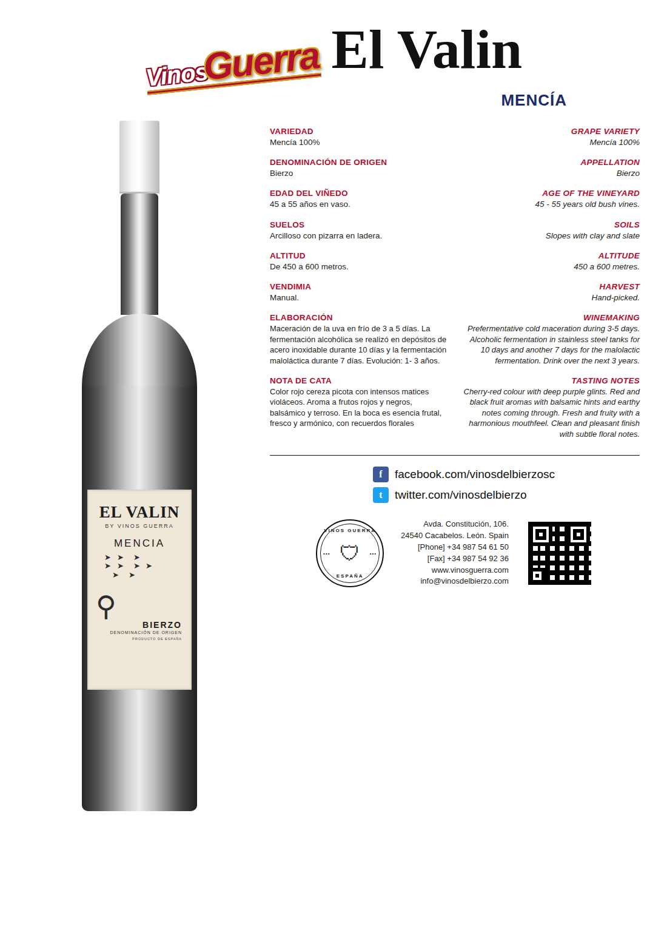Vinos Guerra
El Valin
MENCÍA
EL VALIN
BY VINOS GUERRA
MENCIA
➤ ➤ ➤
➤ ➤ ➤ ➤
➤ ➤
⚲
BIERZO
DENOMINACIÓN DE ORIGEN
PRODUCTO DE ESPAÑA
Variedad
Mencía 100%
Grape Variety
Mencía 100%
Denominación de Origen
Bierzo
Appellation
Bierzo
Edad del Viñedo
45 a 55 años en vaso.
Age of the Vineyard
45 - 55 years old bush vines.
Suelos
Arcilloso con pizarra en ladera.
Soils
Slopes with clay and slate
Altitud
De 450 a 600 metros.
Altitude
450 a 600 metres.
Vendimia
Manual.
Harvest
Hand-picked.
Elaboración
Maceración de la uva en frío de 3 a 5 días. La fermentación alcohólica se realizó en depósitos de acero inoxidable durante 10 días y la fermentación maloláctica durante 7 días. Evolución: 1- 3 años.
Winemaking
Prefermentative cold maceration during 3-5 days. Alcoholic fermentation in stainless steel tanks for 10 days and another 7 days for the malolactic fermentation. Drink over the next 3 years.
Nota de Cata
Color rojo cereza picota con intensos matices violáceos. Aroma a frutos rojos y negros, balsámico y terroso. En la boca es esencia frutal, fresco y armónico, con recuerdos florales
Tasting Notes
Cherry-red colour with deep purple glints. Red and black fruit aromas with balsamic hints and earthy notes coming through. Fresh and fruity with a harmonious mouthfeel. Clean and pleasant finish with subtle floral notes.
ffacebook.com/vinosdelbierzosc ttwitter.com/vinosdelbierzo
VINOS GUERRA ••• 🛡 ••• ESPAÑA
Avda. Constitución, 106.
24540 Cacabelos. León. Spain
[Phone] +34 987 54 61 50
[Fax] +34 987 54 92 36
www.vinosguerra.com
info@vinosdelbierzo.com